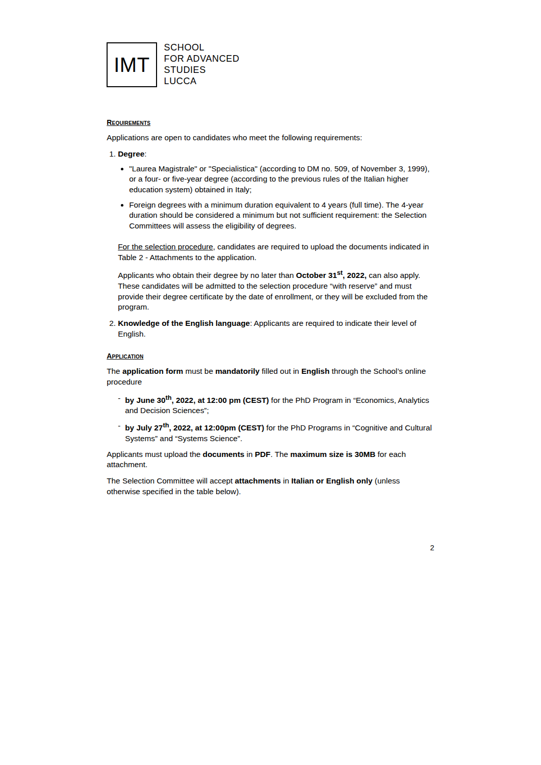IMT
School
for Advanced
Studies
Lucca
Requirements
Applications are open to candidates who meet the following requirements:
Degree:
"Laurea Magistrale" or "Specialistica" (according to DM no. 509, of November 3, 1999), or a four- or five-year degree (according to the previous rules of the Italian higher education system) obtained in Italy;
Foreign degrees with a minimum duration equivalent to 4 years (full time). The 4-year duration should be considered a minimum but not sufficient requirement: the Selection Committees will assess the eligibility of degrees.
For the selection procedure, candidates are required to upload the documents indicated in Table 2 - Attachments to the application.
Applicants who obtain their degree by no later than October 31st, 2022, can also apply. These candidates will be admitted to the selection procedure “with reserve” and must provide their degree certificate by the date of enrollment, or they will be excluded from the program.
Knowledge of the English language: Applicants are required to indicate their level of English.
Application
The application form must be mandatorily filled out in English through the School’s online procedure
by June 30th, 2022, at 12:00 pm (CEST) for the PhD Program in “Economics, Analytics and Decision Sciences”;
by July 27th, 2022, at 12:00pm (CEST) for the PhD Programs in “Cognitive and Cultural Systems” and “Systems Science”.
Applicants must upload the documents in PDF. The maximum size is 30MB for each attachment.
The Selection Committee will accept attachments in Italian or English only (unless otherwise specified in the table below).
2